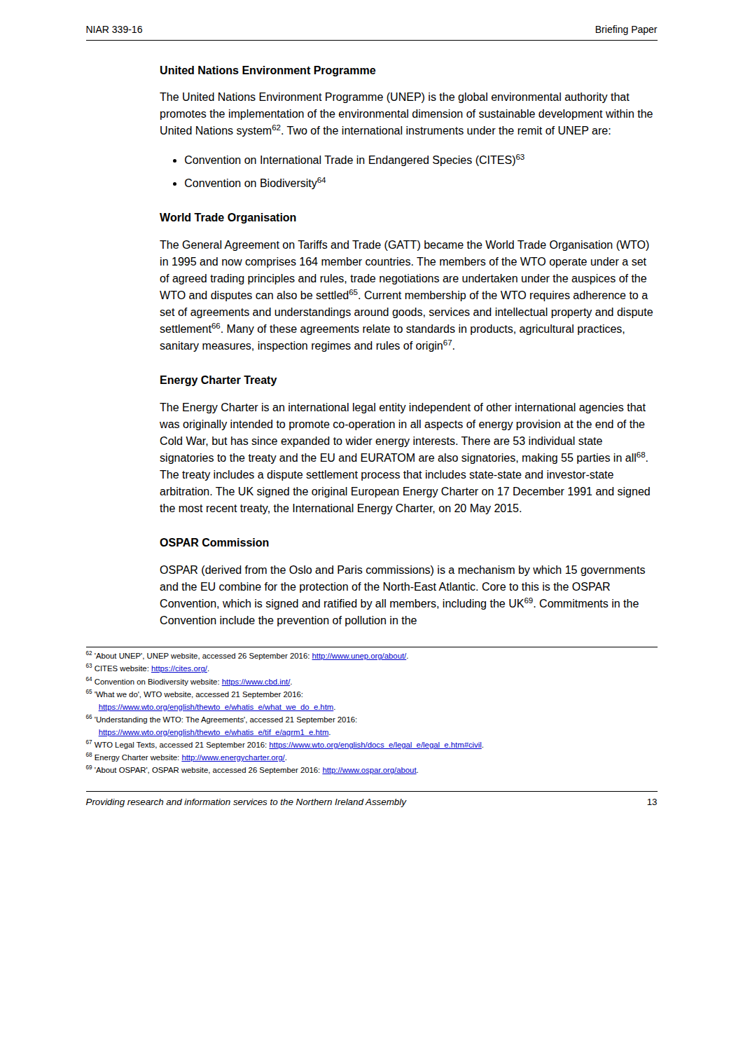NIAR 339-16 Briefing Paper
United Nations Environment Programme
The United Nations Environment Programme (UNEP) is the global environmental authority that promotes the implementation of the environmental dimension of sustainable development within the United Nations system62. Two of the international instruments under the remit of UNEP are:
Convention on International Trade in Endangered Species (CITES)63
Convention on Biodiversity64
World Trade Organisation
The General Agreement on Tariffs and Trade (GATT) became the World Trade Organisation (WTO) in 1995 and now comprises 164 member countries. The members of the WTO operate under a set of agreed trading principles and rules, trade negotiations are undertaken under the auspices of the WTO and disputes can also be settled65. Current membership of the WTO requires adherence to a set of agreements and understandings around goods, services and intellectual property and dispute settlement66. Many of these agreements relate to standards in products, agricultural practices, sanitary measures, inspection regimes and rules of origin67.
Energy Charter Treaty
The Energy Charter is an international legal entity independent of other international agencies that was originally intended to promote co-operation in all aspects of energy provision at the end of the Cold War, but has since expanded to wider energy interests. There are 53 individual state signatories to the treaty and the EU and EURATOM are also signatories, making 55 parties in all68. The treaty includes a dispute settlement process that includes state-state and investor-state arbitration. The UK signed the original European Energy Charter on 17 December 1991 and signed the most recent treaty, the International Energy Charter, on 20 May 2015.
OSPAR Commission
OSPAR (derived from the Oslo and Paris commissions) is a mechanism by which 15 governments and the EU combine for the protection of the North-East Atlantic. Core to this is the OSPAR Convention, which is signed and ratified by all members, including the UK69. Commitments in the Convention include the prevention of pollution in the
62 'About UNEP', UNEP website, accessed 26 September 2016: http://www.unep.org/about/.
63 CITES website: https://cites.org/.
64 Convention on Biodiversity website: https://www.cbd.int/.
65 'What we do', WTO website, accessed 21 September 2016:
https://www.wto.org/english/thewto_e/whatis_e/what_we_do_e.htm.
66 'Understanding the WTO: The Agreements', accessed 21 September 2016:
https://www.wto.org/english/thewto_e/whatis_e/tif_e/agrm1_e.htm.
67 WTO Legal Texts, accessed 21 September 2016: https://www.wto.org/english/docs_e/legal_e/legal_e.htm#civil.
68 Energy Charter website: http://www.energycharter.org/.
69 'About OSPAR', OSPAR website, accessed 26 September 2016: http://www.ospar.org/about.
Providing research and information services to the Northern Ireland Assembly 13